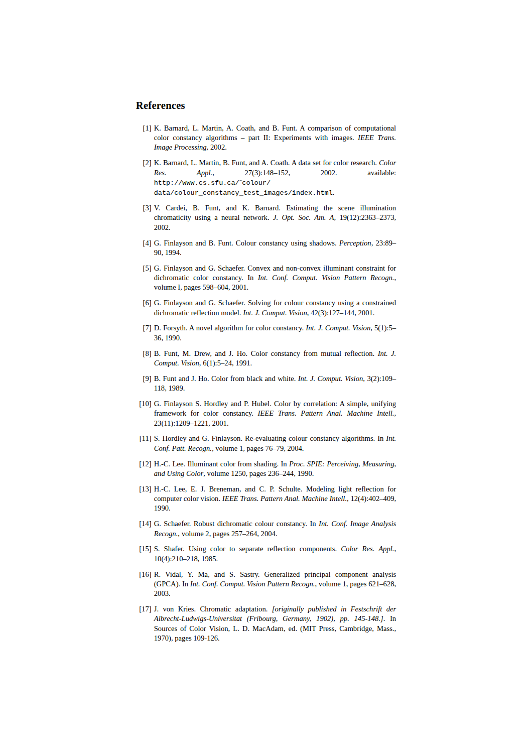References
[1] K. Barnard, L. Martin, A. Coath, and B. Funt. A comparison of computational color constancy algorithms – part II: Experiments with images. IEEE Trans. Image Processing, 2002.
[2] K. Barnard, L. Martin, B. Funt, and A. Coath. A data set for color research. Color Res. Appl., 27(3):148–152, 2002. available: http://www.cs.sfu.ca/~colour/ data/colour_constancy_test_images/index.html.
[3] V. Cardei, B. Funt, and K. Barnard. Estimating the scene illumination chromaticity using a neural network. J. Opt. Soc. Am. A, 19(12):2363–2373, 2002.
[4] G. Finlayson and B. Funt. Colour constancy using shadows. Perception, 23:89–90, 1994.
[5] G. Finlayson and G. Schaefer. Convex and non-convex illuminant constraint for dichromatic color constancy. In Int. Conf. Comput. Vision Pattern Recogn., volume I, pages 598–604, 2001.
[6] G. Finlayson and G. Schaefer. Solving for colour constancy using a constrained dichromatic reflection model. Int. J. Comput. Vision, 42(3):127–144, 2001.
[7] D. Forsyth. A novel algorithm for color constancy. Int. J. Comput. Vision, 5(1):5–36, 1990.
[8] B. Funt, M. Drew, and J. Ho. Color constancy from mutual reflection. Int. J. Comput. Vision, 6(1):5–24, 1991.
[9] B. Funt and J. Ho. Color from black and white. Int. J. Comput. Vision, 3(2):109–118, 1989.
[10] G. Finlayson S. Hordley and P. Hubel. Color by correlation: A simple, unifying framework for color constancy. IEEE Trans. Pattern Anal. Machine Intell., 23(11):1209–1221, 2001.
[11] S. Hordley and G. Finlayson. Re-evaluating colour constancy algorithms. In Int. Conf. Patt. Recogn., volume 1, pages 76–79, 2004.
[12] H.-C. Lee. Illuminant color from shading. In Proc. SPIE: Perceiving, Measuring, and Using Color, volume 1250, pages 236–244, 1990.
[13] H.-C. Lee, E. J. Breneman, and C. P. Schulte. Modeling light reflection for computer color vision. IEEE Trans. Pattern Anal. Machine Intell., 12(4):402–409, 1990.
[14] G. Schaefer. Robust dichromatic colour constancy. In Int. Conf. Image Analysis Recogn., volume 2, pages 257–264, 2004.
[15] S. Shafer. Using color to separate reflection components. Color Res. Appl., 10(4):210–218, 1985.
[16] R. Vidal, Y. Ma, and S. Sastry. Generalized principal component analysis (GPCA). In Int. Conf. Comput. Vision Pattern Recogn., volume 1, pages 621–628, 2003.
[17] J. von Kries. Chromatic adaptation. [originally published in Festschrift der Albrecht-Ludwigs-Universitat (Fribourg, Germany, 1902), pp. 145-148.]. In Sources of Color Vision, L. D. MacAdam, ed. (MIT Press, Cambridge, Mass., 1970), pages 109-126.